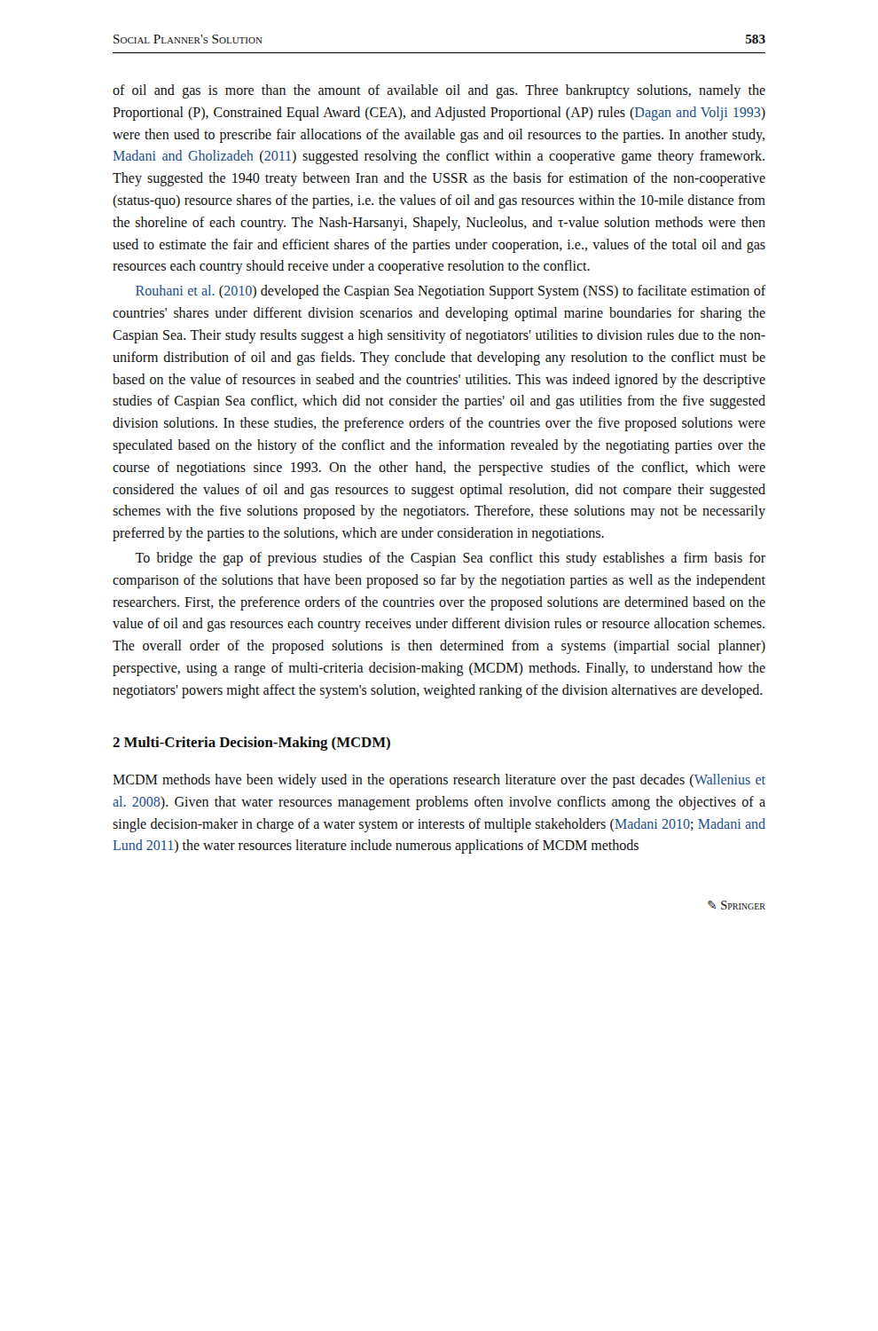Social Planner's Solution 583
of oil and gas is more than the amount of available oil and gas. Three bankruptcy solutions, namely the Proportional (P), Constrained Equal Award (CEA), and Adjusted Proportional (AP) rules (Dagan and Volji 1993) were then used to prescribe fair allocations of the available gas and oil resources to the parties. In another study, Madani and Gholizadeh (2011) suggested resolving the conflict within a cooperative game theory framework. They suggested the 1940 treaty between Iran and the USSR as the basis for estimation of the non-cooperative (status-quo) resource shares of the parties, i.e. the values of oil and gas resources within the 10-mile distance from the shoreline of each country. The Nash-Harsanyi, Shapely, Nucleolus, and τ-value solution methods were then used to estimate the fair and efficient shares of the parties under cooperation, i.e., values of the total oil and gas resources each country should receive under a cooperative resolution to the conflict.
Rouhani et al. (2010) developed the Caspian Sea Negotiation Support System (NSS) to facilitate estimation of countries' shares under different division scenarios and developing optimal marine boundaries for sharing the Caspian Sea. Their study results suggest a high sensitivity of negotiators' utilities to division rules due to the non-uniform distribution of oil and gas fields. They conclude that developing any resolution to the conflict must be based on the value of resources in seabed and the countries' utilities. This was indeed ignored by the descriptive studies of Caspian Sea conflict, which did not consider the parties' oil and gas utilities from the five suggested division solutions. In these studies, the preference orders of the countries over the five proposed solutions were speculated based on the history of the conflict and the information revealed by the negotiating parties over the course of negotiations since 1993. On the other hand, the perspective studies of the conflict, which were considered the values of oil and gas resources to suggest optimal resolution, did not compare their suggested schemes with the five solutions proposed by the negotiators. Therefore, these solutions may not be necessarily preferred by the parties to the solutions, which are under consideration in negotiations.
To bridge the gap of previous studies of the Caspian Sea conflict this study establishes a firm basis for comparison of the solutions that have been proposed so far by the negotiation parties as well as the independent researchers. First, the preference orders of the countries over the proposed solutions are determined based on the value of oil and gas resources each country receives under different division rules or resource allocation schemes. The overall order of the proposed solutions is then determined from a systems (impartial social planner) perspective, using a range of multi-criteria decision-making (MCDM) methods. Finally, to understand how the negotiators' powers might affect the system's solution, weighted ranking of the division alternatives are developed.
2 Multi-Criteria Decision-Making (MCDM)
MCDM methods have been widely used in the operations research literature over the past decades (Wallenius et al. 2008). Given that water resources management problems often involve conflicts among the objectives of a single decision-maker in charge of a water system or interests of multiple stakeholders (Madani 2010; Madani and Lund 2011) the water resources literature include numerous applications of MCDM methods
✎ Springer